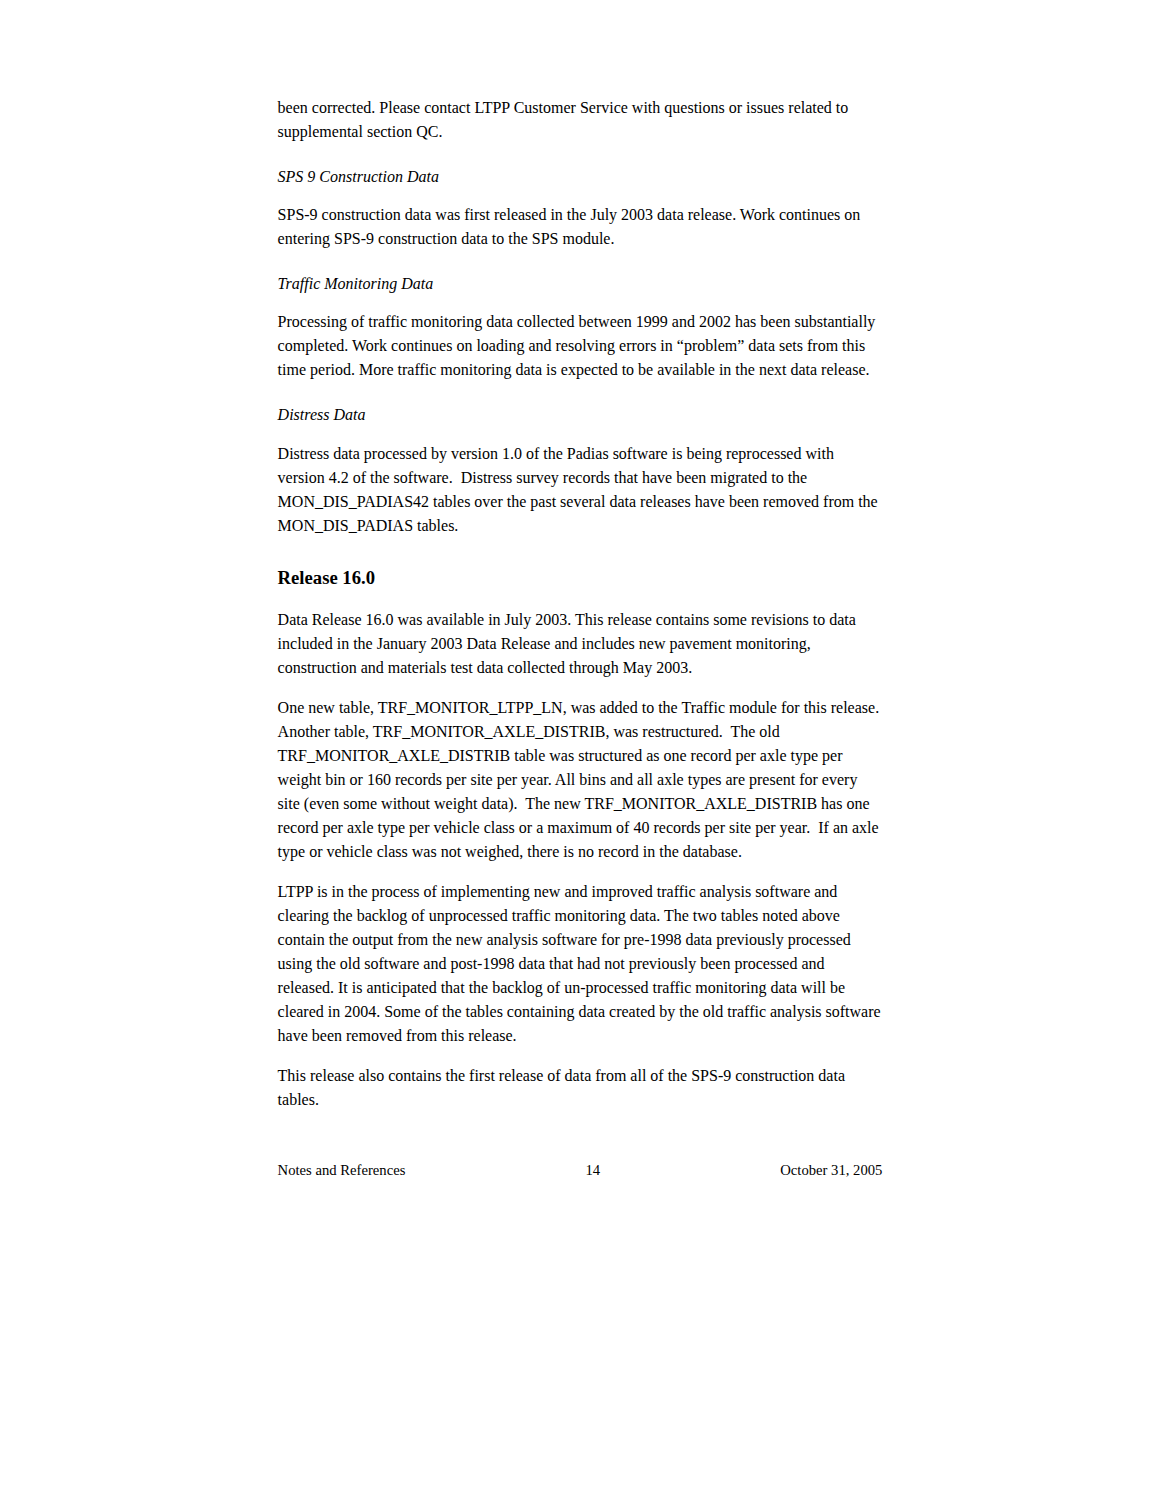been corrected. Please contact LTPP Customer Service with questions or issues related to supplemental section QC.
SPS 9 Construction Data
SPS-9 construction data was first released in the July 2003 data release. Work continues on entering SPS-9 construction data to the SPS module.
Traffic Monitoring Data
Processing of traffic monitoring data collected between 1999 and 2002 has been substantially completed. Work continues on loading and resolving errors in “problem” data sets from this time period. More traffic monitoring data is expected to be available in the next data release.
Distress Data
Distress data processed by version 1.0 of the Padias software is being reprocessed with version 4.2 of the software. Distress survey records that have been migrated to the MON_DIS_PADIAS42 tables over the past several data releases have been removed from the MON_DIS_PADIAS tables.
Release 16.0
Data Release 16.0 was available in July 2003. This release contains some revisions to data included in the January 2003 Data Release and includes new pavement monitoring, construction and materials test data collected through May 2003.
One new table, TRF_MONITOR_LTPP_LN, was added to the Traffic module for this release. Another table, TRF_MONITOR_AXLE_DISTRIB, was restructured. The old TRF_MONITOR_AXLE_DISTRIB table was structured as one record per axle type per weight bin or 160 records per site per year. All bins and all axle types are present for every site (even some without weight data). The new TRF_MONITOR_AXLE_DISTRIB has one record per axle type per vehicle class or a maximum of 40 records per site per year. If an axle type or vehicle class was not weighed, there is no record in the database.
LTPP is in the process of implementing new and improved traffic analysis software and clearing the backlog of unprocessed traffic monitoring data. The two tables noted above contain the output from the new analysis software for pre-1998 data previously processed using the old software and post-1998 data that had not previously been processed and released. It is anticipated that the backlog of un-processed traffic monitoring data will be cleared in 2004. Some of the tables containing data created by the old traffic analysis software have been removed from this release.
This release also contains the first release of data from all of the SPS-9 construction data tables.
Notes and References 14 October 31, 2005